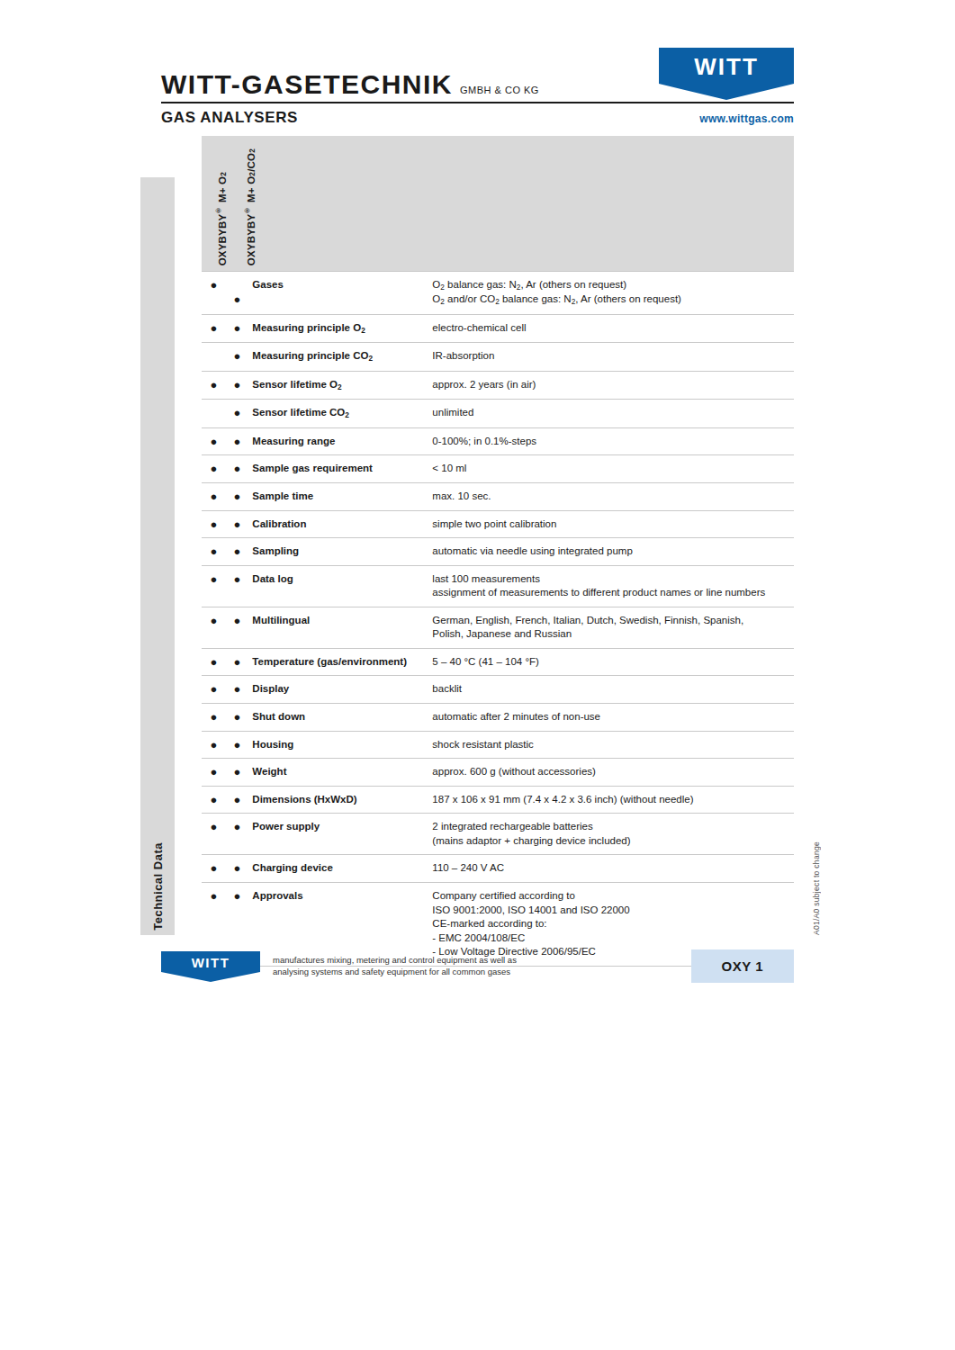WITT-GASETECHNIKGMBH & CO KG
WITT
GAS ANALYSERS
www.wittgas.com
Technical Data
OXYBYBY® M+ O2
OXYBYBY® M+ O2/CO2
| ● ● | ● ● | Gases | O 2 balance gas: N 2 , Ar (others on request) O 2 and/or CO 2 balance gas: N 2 , Ar (others on request) |
| ● | ● | Measuring principle O 2 | electro-chemical cell |
| | ● | Measuring principle CO 2 | IR-absorption |
| ● | ● | Sensor lifetime O 2 | approx. 2 years (in air) |
| | ● | Sensor lifetime CO 2 | unlimited |
| ● | ● | Measuring range | 0-100%; in 0.1%-steps |
| ● | ● | Sample gas requirement | < 10 ml |
| ● | ● | Sample time | max. 10 sec. |
| ● | ● | Calibration | simple two point calibration |
| ● | ● | Sampling | automatic via needle using integrated pump |
| ● | ● | Data log | last 100 measurements assignment of measurements to different product names or line numbers |
| ● | ● | Multilingual | German, English, French, Italian, Dutch, Swedish, Finnish, Spanish, Polish, Japanese and Russian |
| ● | ● | Temperature (gas/environment) | 5 – 40 °C (41 – 104 °F) |
| ● | ● | Display | backlit |
| ● | ● | Shut down | automatic after 2 minutes of non-use |
| ● | ● | Housing | shock resistant plastic |
| ● | ● | Weight | approx. 600 g (without accessories) |
| ● | ● | Dimensions (HxWxD) | 187 x 106 x 91 mm (7.4 x 4.2 x 3.6 inch) (without needle) |
| ● | ● | Power supply | 2 integrated rechargeable batteries (mains adaptor + charging device included) |
| ● | ● | Charging device | 110 – 240 V AC |
| ● | ● | Approvals | Company certified according to ISO 9001:2000, ISO 14001 and ISO 22000 CE-marked according to: - EMC 2004/108/EC - Low Voltage Directive 2006/95/EC |
A01/A0 subject to change
WITT
manufactures mixing, metering and control equipment as well as
analysing systems and safety equipment for all common gases
OXY 1